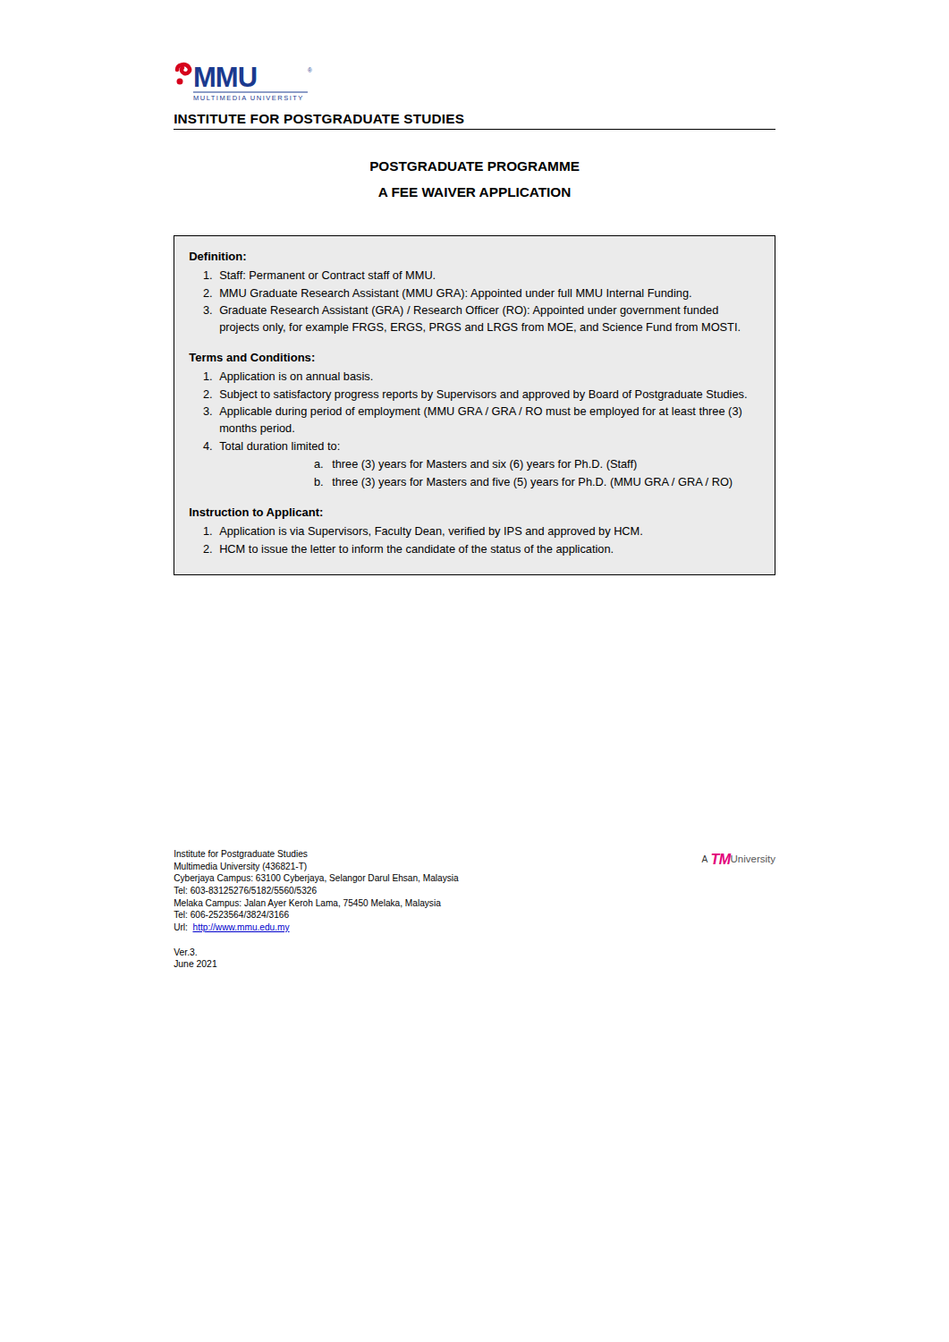MMU ® MULTIMEDIA UNIVERSITY
INSTITUTE FOR POSTGRADUATE STUDIES
POSTGRADUATE PROGRAMME
A FEE WAIVER APPLICATION
Definition:
Staff: Permanent or Contract staff of MMU.
MMU Graduate Research Assistant (MMU GRA): Appointed under full MMU Internal Funding.
Graduate Research Assistant (GRA) / Research Officer (RO): Appointed under government funded projects only, for example FRGS, ERGS, PRGS and LRGS from MOE, and Science Fund from MOSTI.
Terms and Conditions:
Application is on annual basis.
Subject to satisfactory progress reports by Supervisors and approved by Board of Postgraduate Studies.
Applicable during period of employment (MMU GRA / GRA / RO must be employed for at least three (3) months period.
Total duration limited to:
three (3) years for Masters and six (6) years for Ph.D. (Staff)
three (3) years for Masters and five (5) years for Ph.D. (MMU GRA / GRA / RO)
Instruction to Applicant:
Application is via Supervisors, Faculty Dean, verified by IPS and approved by HCM.
HCM to issue the letter to inform the candidate of the status of the application.
Institute for Postgraduate Studies
Multimedia University (436821-T)
Cyberjaya Campus: 63100 Cyberjaya, Selangor Darul Ehsan, Malaysia
Tel: 603-83125276/5182/5560/5326
Melaka Campus: Jalan Ayer Keroh Lama, 75450 Melaka, Malaysia
Tel: 606-2523564/3824/3166
Url: http://www.mmu.edu.my
A TM University
Ver.3.
June 2021